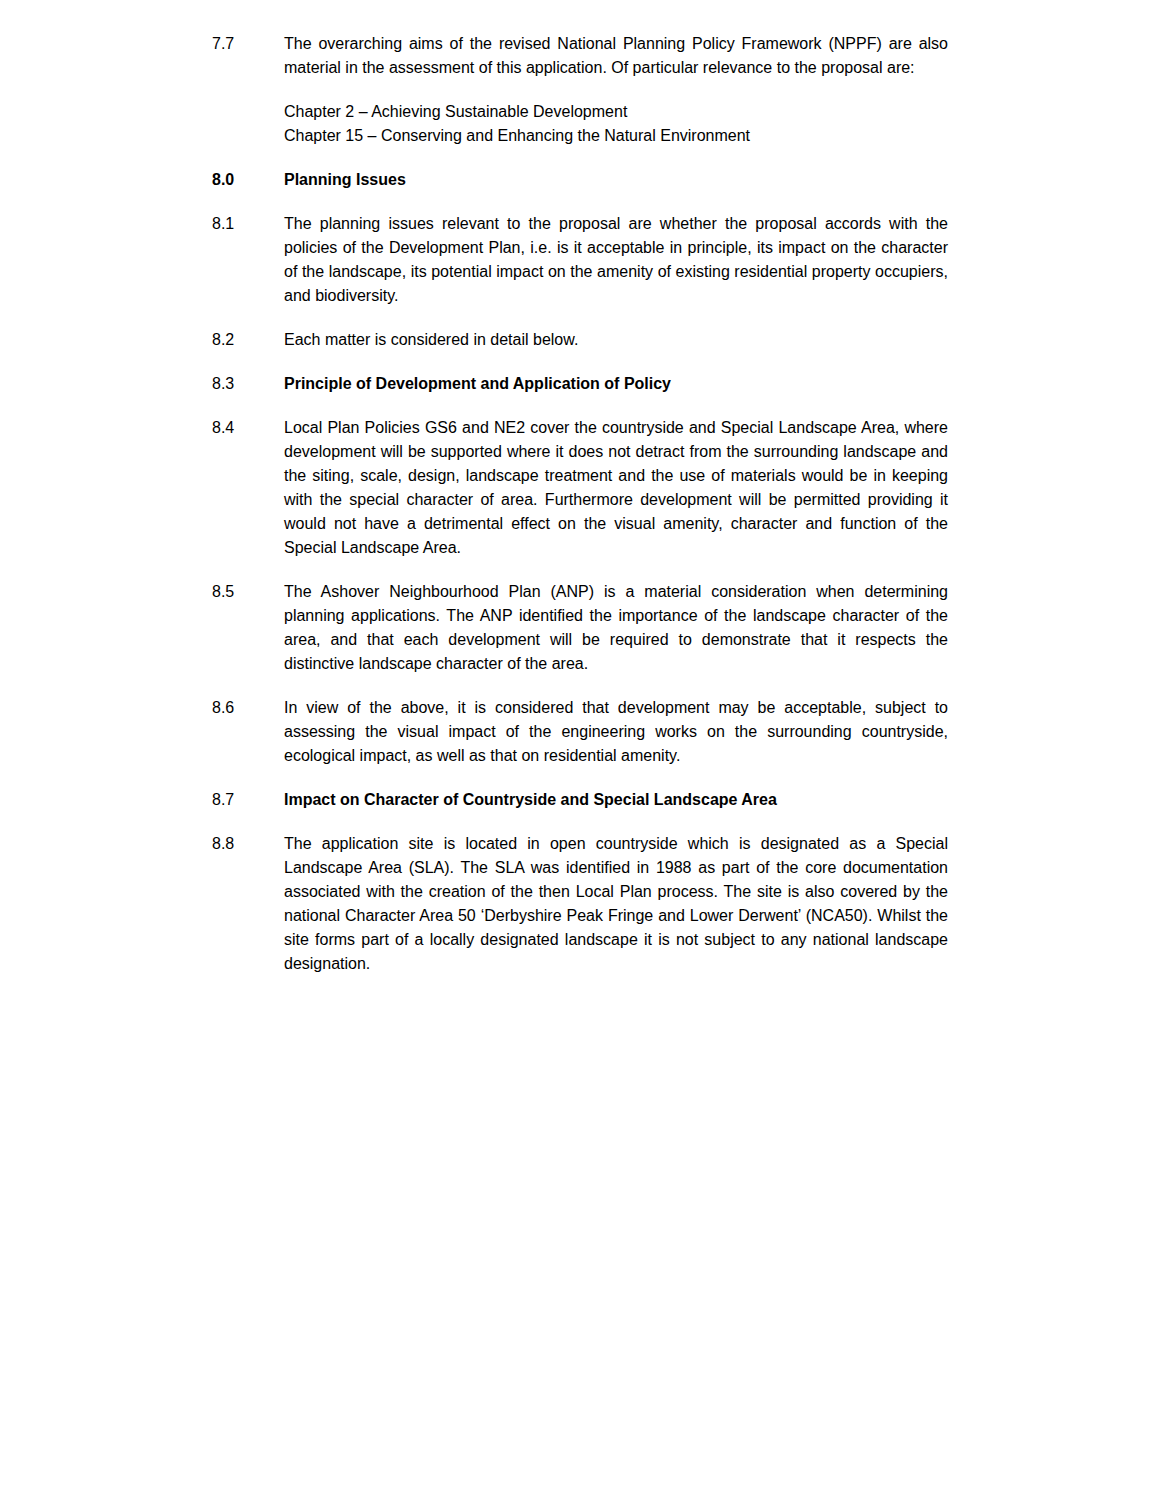7.7
The overarching aims of the revised National Planning Policy Framework (NPPF) are also material in the assessment of this application. Of particular relevance to the proposal are:
Chapter 2 – Achieving Sustainable Development
Chapter 15 – Conserving and Enhancing the Natural Environment
8.0
Planning Issues
8.1
The planning issues relevant to the proposal are whether the proposal accords with the policies of the Development Plan, i.e. is it acceptable in principle, its impact on the character of the landscape, its potential impact on the amenity of existing residential property occupiers, and biodiversity.
8.2
Each matter is considered in detail below.
8.3
Principle of Development and Application of Policy
8.4
Local Plan Policies GS6 and NE2 cover the countryside and Special Landscape Area, where development will be supported where it does not detract from the surrounding landscape and the siting, scale, design, landscape treatment and the use of materials would be in keeping with the special character of area. Furthermore development will be permitted providing it would not have a detrimental effect on the visual amenity, character and function of the Special Landscape Area.
8.5
The Ashover Neighbourhood Plan (ANP) is a material consideration when determining planning applications. The ANP identified the importance of the landscape character of the area, and that each development will be required to demonstrate that it respects the distinctive landscape character of the area.
8.6
In view of the above, it is considered that development may be acceptable, subject to assessing the visual impact of the engineering works on the surrounding countryside, ecological impact, as well as that on residential amenity.
8.7
Impact on Character of Countryside and Special Landscape Area
8.8
The application site is located in open countryside which is designated as a Special Landscape Area (SLA). The SLA was identified in 1988 as part of the core documentation associated with the creation of the then Local Plan process. The site is also covered by the national Character Area 50 ‘Derbyshire Peak Fringe and Lower Derwent’ (NCA50). Whilst the site forms part of a locally designated landscape it is not subject to any national landscape designation.